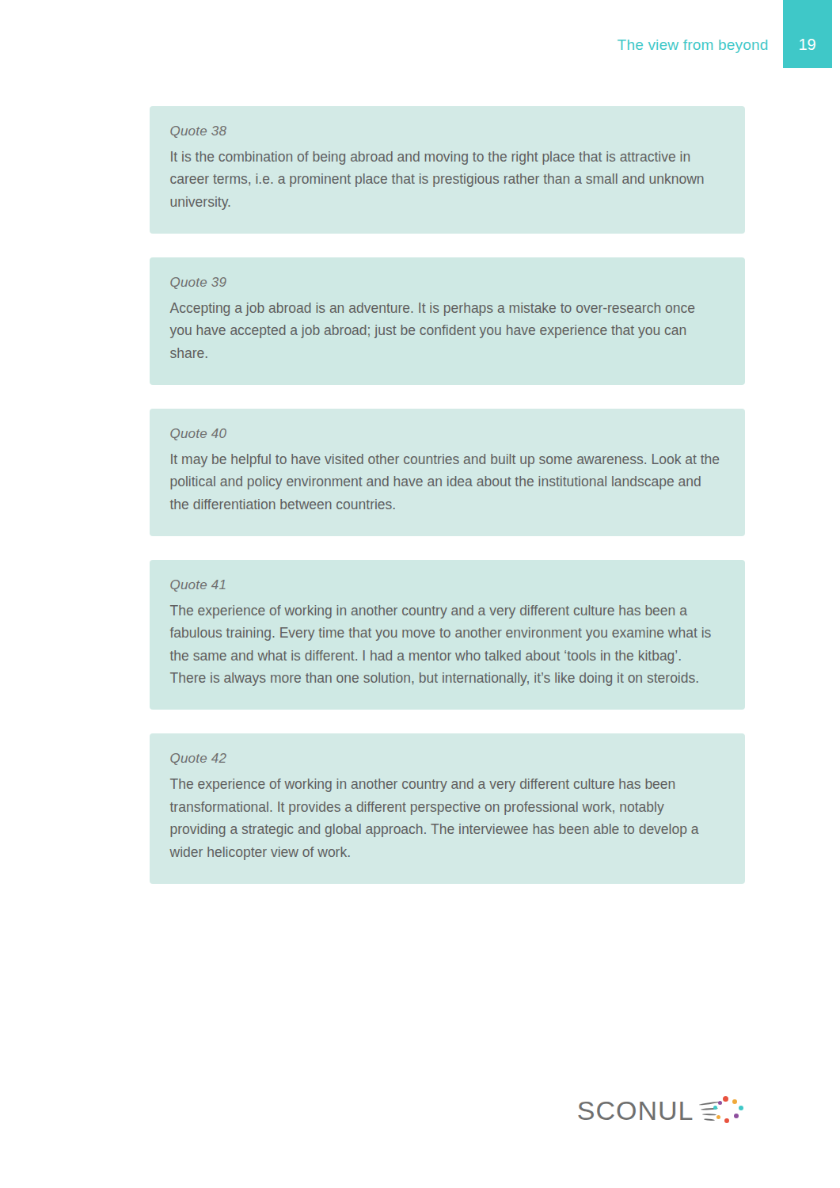The view from beyond
19
Quote 38
It is the combination of being abroad and moving to the right place that is attractive in career terms, i.e. a prominent place that is prestigious rather than a small and unknown university.
Quote 39
Accepting a job abroad is an adventure. It is perhaps a mistake to over-research once you have accepted a job abroad; just be confident you have experience that you can share.
Quote 40
It may be helpful to have visited other countries and built up some awareness. Look at the political and policy environment and have an idea about the institutional landscape and the differentiation between countries.
Quote 41
The experience of working in another country and a very different culture has been a fabulous training. Every time that you move to another environment you examine what is the same and what is different. I had a mentor who talked about ‘tools in the kitbag’. There is always more than one solution, but internationally, it’s like doing it on steroids.
Quote 42
The experience of working in another country and a very different culture has been transformational. It provides a different perspective on professional work, notably providing a strategic and global approach. The interviewee has been able to develop a wider helicopter view of work.
SCONUL